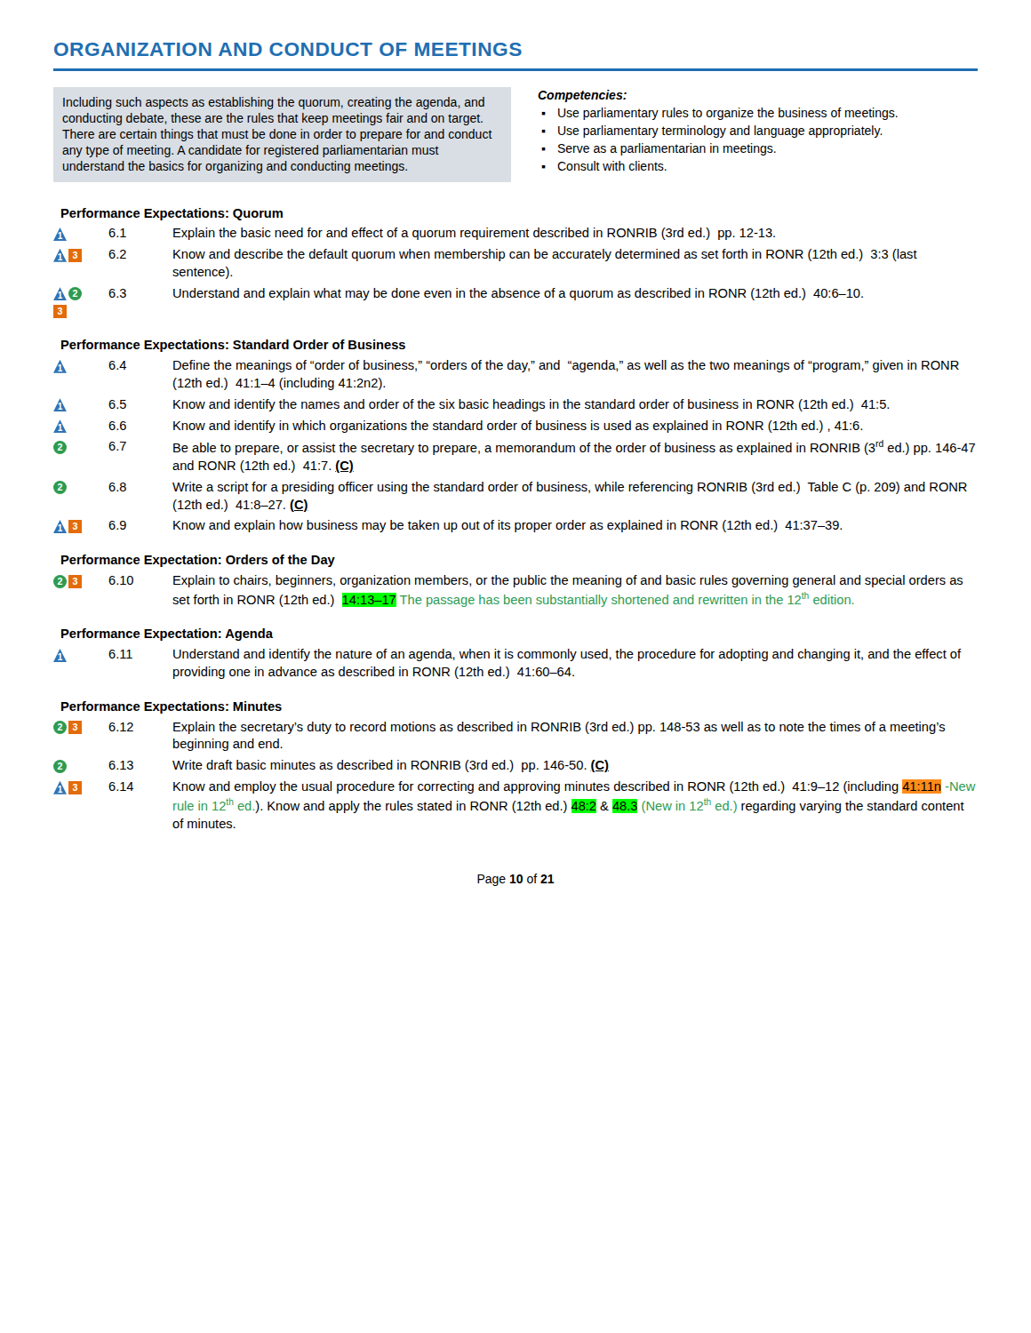ORGANIZATION AND CONDUCT OF MEETINGS
Including such aspects as establishing the quorum, creating the agenda, and conducting debate, these are the rules that keep meetings fair and on target. There are certain things that must be done in order to prepare for and conduct any type of meeting. A candidate for registered parliamentarian must understand the basics for organizing and conducting meetings.
Competencies:
Use parliamentary rules to organize the business of meetings.
Use parliamentary terminology and language appropriately.
Serve as a parliamentarian in meetings.
Consult with clients.
Performance Expectations: Quorum
| 1 | 6.1 | Explain the basic need for and effect of a quorum requirement described in RONRIB (3rd ed.) pp. 12-13. |
| 1 3 | 6.2 | Know and describe the default quorum when membership can be accurately determined as set forth in RONR (12th ed.) 3:3 (last sentence). |
| 1 2 3 | 6.3 | Understand and explain what may be done even in the absence of a quorum as described in RONR (12th ed.) 40:6–10. |
Performance Expectations: Standard Order of Business
| 1 | 6.4 | Define the meanings of “order of business,” “orders of the day,” and “agenda,” as well as the two meanings of “program,” given in RONR (12th ed.) 41:1–4 (including 41:2n2). |
| 1 | 6.5 | Know and identify the names and order of the six basic headings in the standard order of business in RONR (12th ed.) 41:5. |
| 1 | 6.6 | Know and identify in which organizations the standard order of business is used as explained in RONR (12th ed.) , 41:6. |
| 2 | 6.7 | Be able to prepare, or assist the secretary to prepare, a memorandum of the order of business as explained in RONRIB (3 rd ed.) pp. 146-47 and RONR (12th ed.) 41:7. (C) |
| 2 | 6.8 | Write a script for a presiding officer using the standard order of business, while referencing RONRIB (3rd ed.) Table C (p. 209) and RONR (12th ed.) 41:8–27. (C) |
| 1 3 | 6.9 | Know and explain how business may be taken up out of its proper order as explained in RONR (12th ed.) 41:37–39. |
Performance Expectation: Orders of the Day
| 2 3 | 6.10 | Explain to chairs, beginners, organization members, or the public the meaning of and basic rules governing general and special orders as set forth in RONR (12th ed.) 14:13–17 The passage has been substantially shortened and rewritten in the 12 th edition. |
Performance Expectation: Agenda
| 1 | 6.11 | Understand and identify the nature of an agenda, when it is commonly used, the procedure for adopting and changing it, and the effect of providing one in advance as described in RONR (12th ed.) 41:60–64. |
Performance Expectations: Minutes
| 2 3 | 6.12 | Explain the secretary’s duty to record motions as described in RONRIB (3rd ed.) pp. 148-53 as well as to note the times of a meeting’s beginning and end. |
| 2 | 6.13 | Write draft basic minutes as described in RONRIB (3rd ed.) pp. 146-50. (C) |
| 1 3 | 6.14 | Know and employ the usual procedure for correcting and approving minutes described in RONR (12th ed.) 41:9–12 (including 41:11n -New rule in 12 th ed. ). Know and apply the rules stated in RONR (12th ed.) 48:2 & 48.3 (New in 12 th ed.) regarding varying the standard content of minutes. |
Page 10 of 21